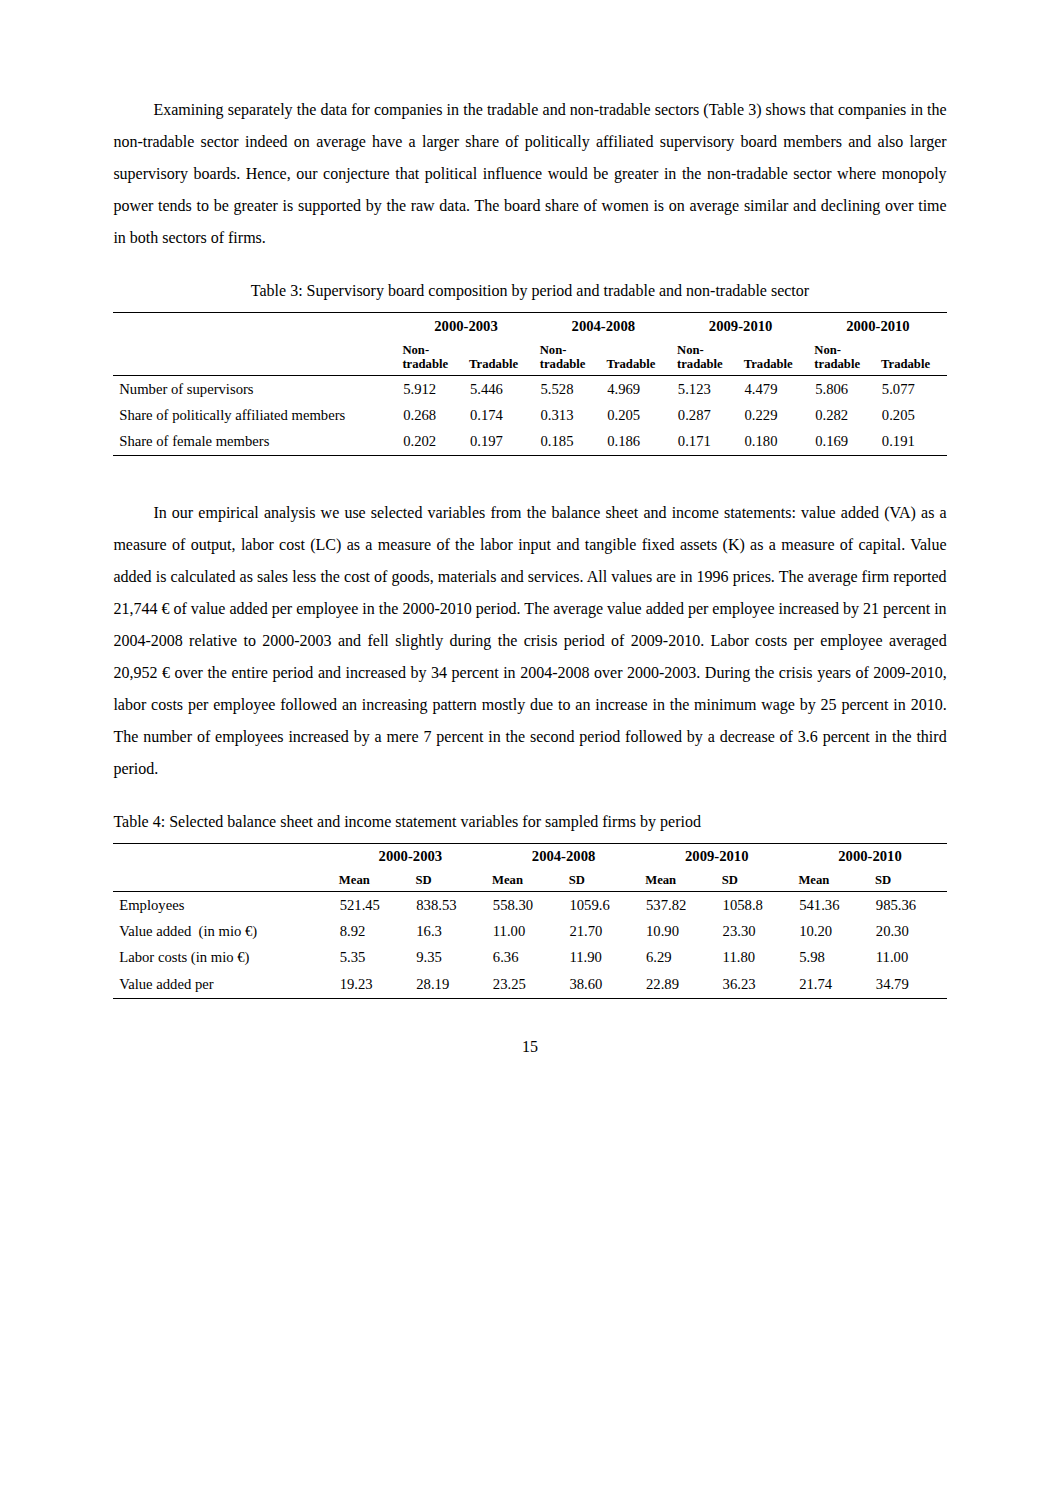Examining separately the data for companies in the tradable and non-tradable sectors (Table 3) shows that companies in the non-tradable sector indeed on average have a larger share of politically affiliated supervisory board members and also larger supervisory boards. Hence, our conjecture that political influence would be greater in the non-tradable sector where monopoly power tends to be greater is supported by the raw data. The board share of women is on average similar and declining over time in both sectors of firms.
Table 3: Supervisory board composition by period and tradable and non-tradable sector
| | 2000-2003 | 2004-2008 | 2009-2010 | 2000-2010 |
| --- | --- | --- | --- | --- |
| | Non- tradable | Tradable | Non- tradable | Tradable | Non- tradable | Tradable | Non- tradable | Tradable |
| Number of supervisors | 5.912 | 5.446 | 5.528 | 4.969 | 5.123 | 4.479 | 5.806 | 5.077 |
| Share of politically affiliated members | 0.268 | 0.174 | 0.313 | 0.205 | 0.287 | 0.229 | 0.282 | 0.205 |
| Share of female members | 0.202 | 0.197 | 0.185 | 0.186 | 0.171 | 0.180 | 0.169 | 0.191 |
In our empirical analysis we use selected variables from the balance sheet and income statements: value added (VA) as a measure of output, labor cost (LC) as a measure of the labor input and tangible fixed assets (K) as a measure of capital. Value added is calculated as sales less the cost of goods, materials and services. All values are in 1996 prices. The average firm reported 21,744 € of value added per employee in the 2000-2010 period. The average value added per employee increased by 21 percent in 2004-2008 relative to 2000-2003 and fell slightly during the crisis period of 2009-2010. Labor costs per employee averaged 20,952 € over the entire period and increased by 34 percent in 2004-2008 over 2000-2003. During the crisis years of 2009-2010, labor costs per employee followed an increasing pattern mostly due to an increase in the minimum wage by 25 percent in 2010. The number of employees increased by a mere 7 percent in the second period followed by a decrease of 3.6 percent in the third period.
Table 4: Selected balance sheet and income statement variables for sampled firms by period
| | 2000-2003 | 2004-2008 | 2009-2010 | 2000-2010 |
| --- | --- | --- | --- | --- |
| | Mean | SD | Mean | SD | Mean | SD | Mean | SD |
| Employees | 521.45 | 838.53 | 558.30 | 1059.6 | 537.82 | 1058.8 | 541.36 | 985.36 |
| Value added (in mio €) | 8.92 | 16.3 | 11.00 | 21.70 | 10.90 | 23.30 | 10.20 | 20.30 |
| Labor costs (in mio €) | 5.35 | 9.35 | 6.36 | 11.90 | 6.29 | 11.80 | 5.98 | 11.00 |
| Value added per | 19.23 | 28.19 | 23.25 | 38.60 | 22.89 | 36.23 | 21.74 | 34.79 |
15